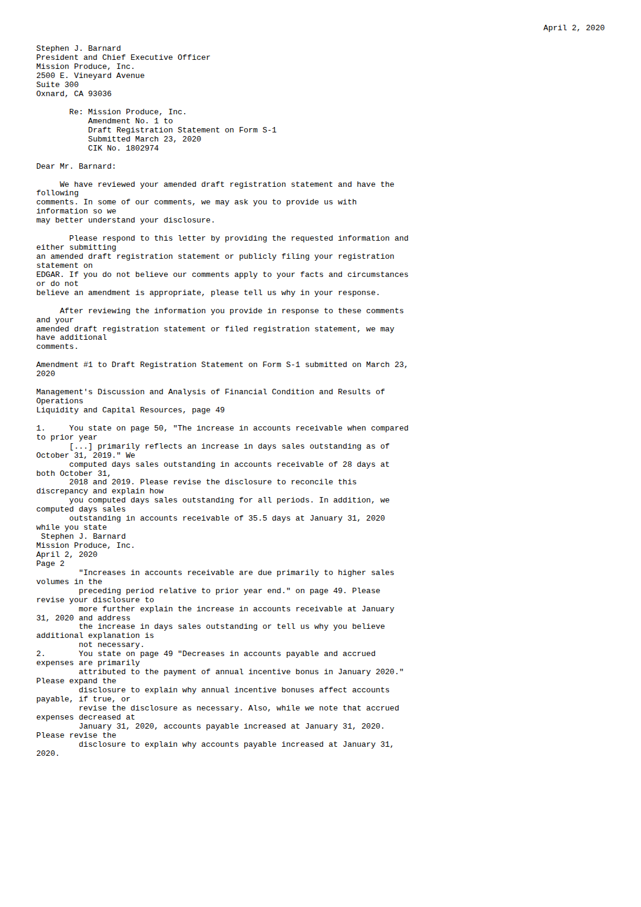April 2, 2020
Stephen J. Barnard
President and Chief Executive Officer
Mission Produce, Inc.
2500 E. Vineyard Avenue
Suite 300
Oxnard, CA 93036

       Re: Mission Produce, Inc.
           Amendment No. 1 to
           Draft Registration Statement on Form S-1
           Submitted March 23, 2020
           CIK No. 1802974

Dear Mr. Barnard:

     We have reviewed your amended draft registration statement and have the
following
comments. In some of our comments, we may ask you to provide us with
information so we
may better understand your disclosure.

       Please respond to this letter by providing the requested information and
either submitting
an amended draft registration statement or publicly filing your registration
statement on
EDGAR. If you do not believe our comments apply to your facts and circumstances
or do not
believe an amendment is appropriate, please tell us why in your response.

     After reviewing the information you provide in response to these comments
and your
amended draft registration statement or filed registration statement, we may
have additional
comments.

Amendment #1 to Draft Registration Statement on Form S-1 submitted on March 23,
2020

Management's Discussion and Analysis of Financial Condition and Results of
Operations
Liquidity and Capital Resources, page 49

1.     You state on page 50, "The increase in accounts receivable when compared
to prior year
       [...] primarily reflects an increase in days sales outstanding as of
October 31, 2019." We
       computed days sales outstanding in accounts receivable of 28 days at
both October 31,
       2018 and 2019. Please revise the disclosure to reconcile this
discrepancy and explain how
       you computed days sales outstanding for all periods. In addition, we
computed days sales
       outstanding in accounts receivable of 35.5 days at January 31, 2020
while you state
 Stephen J. Barnard
Mission Produce, Inc.
April 2, 2020
Page 2
         "Increases in accounts receivable are due primarily to higher sales
volumes in the
         preceding period relative to prior year end." on page 49. Please
revise your disclosure to
         more further explain the increase in accounts receivable at January
31, 2020 and address
         the increase in days sales outstanding or tell us why you believe
additional explanation is
         not necessary.
2.       You state on page 49 "Decreases in accounts payable and accrued
expenses are primarily
         attributed to the payment of annual incentive bonus in January 2020."
Please expand the
         disclosure to explain why annual incentive bonuses affect accounts
payable, if true, or
         revise the disclosure as necessary. Also, while we note that accrued
expenses decreased at
         January 31, 2020, accounts payable increased at January 31, 2020.
Please revise the
         disclosure to explain why accounts payable increased at January 31,
2020.